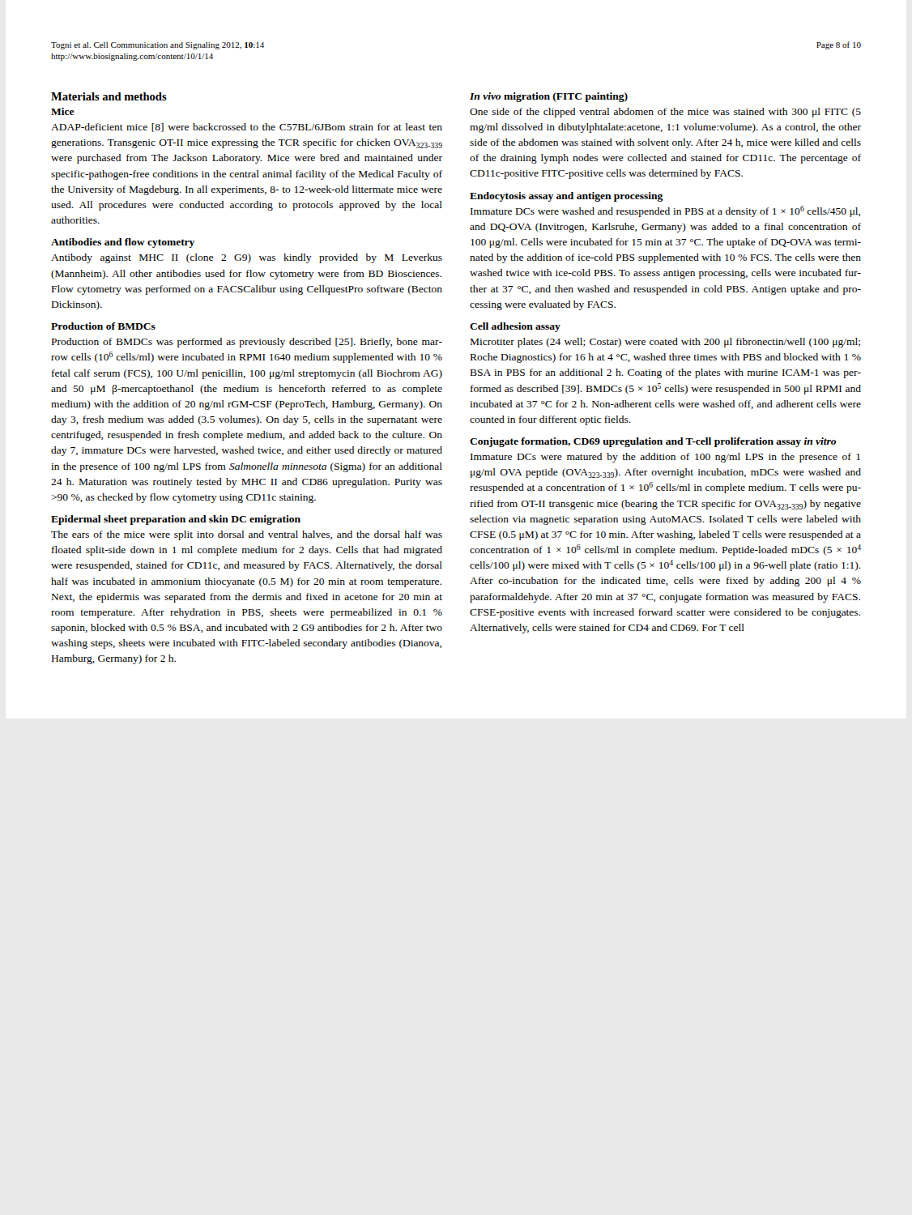Togni et al. Cell Communication and Signaling 2012, 10:14
http://www.biosignaling.com/content/10/1/14
Page 8 of 10
Materials and methods
Mice
ADAP-deficient mice [8] were backcrossed to the C57BL/6JBom strain for at least ten generations. Transgenic OT-II mice expressing the TCR specific for chicken OVA323-339 were purchased from The Jackson Laboratory. Mice were bred and maintained under specific-pathogen-free conditions in the central animal facility of the Medical Faculty of the University of Magdeburg. In all experiments, 8- to 12-week-old littermate mice were used. All procedures were conducted according to protocols approved by the local authorities.
Antibodies and flow cytometry
Antibody against MHC II (clone 2 G9) was kindly provided by M Leverkus (Mannheim). All other antibodies used for flow cytometry were from BD Biosciences. Flow cytometry was performed on a FACSCalibur using CellquestPro software (Becton Dickinson).
Production of BMDCs
Production of BMDCs was performed as previously described [25]. Briefly, bone marrow cells (106 cells/ml) were incubated in RPMI 1640 medium supplemented with 10 % fetal calf serum (FCS), 100 U/ml penicillin, 100 μg/ml streptomycin (all Biochrom AG) and 50 μM β-mercaptoethanol (the medium is henceforth referred to as complete medium) with the addition of 20 ng/ml rGM-CSF (PeproTech, Hamburg, Germany). On day 3, fresh medium was added (3.5 volumes). On day 5, cells in the supernatant were centrifuged, resuspended in fresh complete medium, and added back to the culture. On day 7, immature DCs were harvested, washed twice, and either used directly or matured in the presence of 100 ng/ml LPS from Salmonella minnesota (Sigma) for an additional 24 h. Maturation was routinely tested by MHC II and CD86 upregulation. Purity was >90 %, as checked by flow cytometry using CD11c staining.
Epidermal sheet preparation and skin DC emigration
The ears of the mice were split into dorsal and ventral halves, and the dorsal half was floated split-side down in 1 ml complete medium for 2 days. Cells that had migrated were resuspended, stained for CD11c, and measured by FACS. Alternatively, the dorsal half was incubated in ammonium thiocyanate (0.5 M) for 20 min at room temperature. Next, the epidermis was separated from the dermis and fixed in acetone for 20 min at room temperature. After rehydration in PBS, sheets were permeabilized in 0.1 % saponin, blocked with 0.5 % BSA, and incubated with 2 G9 antibodies for 2 h. After two washing steps, sheets were incubated with FITC-labeled secondary antibodies (Dianova, Hamburg, Germany) for 2 h.
In vivo migration (FITC painting)
One side of the clipped ventral abdomen of the mice was stained with 300 μl FITC (5 mg/ml dissolved in dibutylphtalate:acetone, 1:1 volume:volume). As a control, the other side of the abdomen was stained with solvent only. After 24 h, mice were killed and cells of the draining lymph nodes were collected and stained for CD11c. The percentage of CD11c-positive FITC-positive cells was determined by FACS.
Endocytosis assay and antigen processing
Immature DCs were washed and resuspended in PBS at a density of 1 × 106 cells/450 μl, and DQ-OVA (Invitrogen, Karlsruhe, Germany) was added to a final concentration of 100 μg/ml. Cells were incubated for 15 min at 37 °C. The uptake of DQ-OVA was terminated by the addition of ice-cold PBS supplemented with 10 % FCS. The cells were then washed twice with ice-cold PBS. To assess antigen processing, cells were incubated further at 37 °C, and then washed and resuspended in cold PBS. Antigen uptake and processing were evaluated by FACS.
Cell adhesion assay
Microtiter plates (24 well; Costar) were coated with 200 μl fibronectin/well (100 μg/ml; Roche Diagnostics) for 16 h at 4 °C, washed three times with PBS and blocked with 1 % BSA in PBS for an additional 2 h. Coating of the plates with murine ICAM-1 was performed as described [39]. BMDCs (5 × 105 cells) were resuspended in 500 μl RPMI and incubated at 37 °C for 2 h. Non-adherent cells were washed off, and adherent cells were counted in four different optic fields.
Conjugate formation, CD69 upregulation and T-cell proliferation assay in vitro
Immature DCs were matured by the addition of 100 ng/ml LPS in the presence of 1 μg/ml OVA peptide (OVA323-339). After overnight incubation, mDCs were washed and resuspended at a concentration of 1 × 106 cells/ml in complete medium. T cells were purified from OT-II transgenic mice (bearing the TCR specific for OVA323-339) by negative selection via magnetic separation using AutoMACS. Isolated T cells were labeled with CFSE (0.5 μM) at 37 °C for 10 min. After washing, labeled T cells were resuspended at a concentration of 1 × 106 cells/ml in complete medium. Peptide-loaded mDCs (5 × 104 cells/100 μl) were mixed with T cells (5 × 104 cells/100 μl) in a 96-well plate (ratio 1:1). After co-incubation for the indicated time, cells were fixed by adding 200 μl 4 % paraformaldehyde. After 20 min at 37 °C, conjugate formation was measured by FACS. CFSE-positive events with increased forward scatter were considered to be conjugates. Alternatively, cells were stained for CD4 and CD69. For T cell